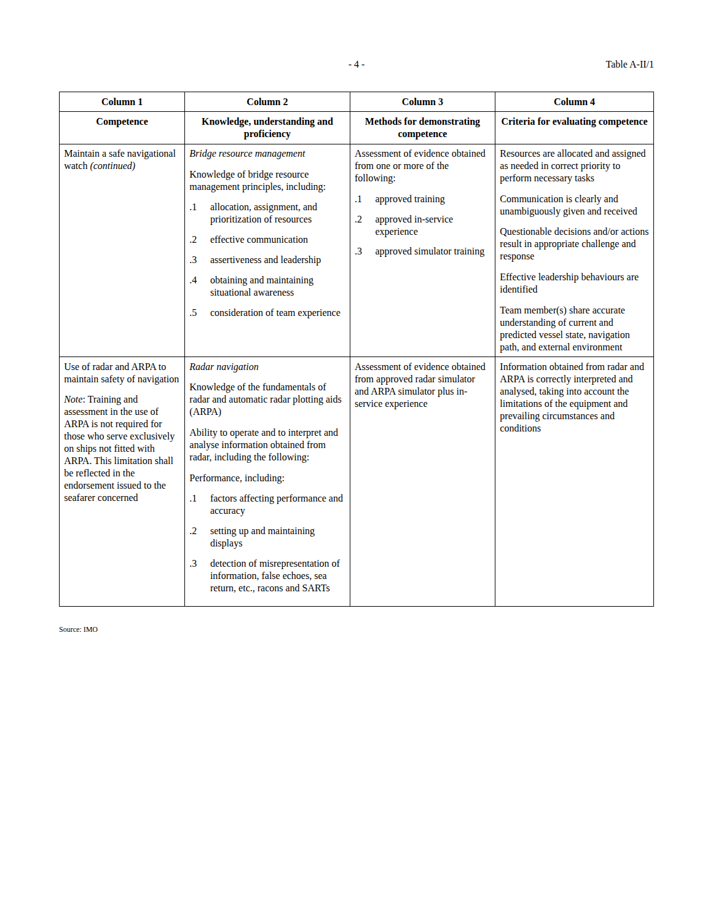- 4 - Table A-II/1
| Column 1 | Column 2 | Column 3 | Column 4 |
| --- | --- | --- | --- |
| Competence | Knowledge, understanding and proficiency | Methods for demonstrating competence | Criteria for evaluating competence |
| Maintain a safe navigational watch (continued) | Bridge resource management Knowledge of bridge resource management principles, including: .1 allocation, assignment, and prioritization of resources .2 effective communication .3 assertiveness and leadership .4 obtaining and maintaining situational awareness .5 consideration of team experience | Assessment of evidence obtained from one or more of the following: .1 approved training .2 approved in-service experience .3 approved simulator training | Resources are allocated and assigned as needed in correct priority to perform necessary tasks Communication is clearly and unambiguously given and received Questionable decisions and/or actions result in appropriate challenge and response Effective leadership behaviours are identified Team member(s) share accurate understanding of current and predicted vessel state, navigation path, and external environment |
| Use of radar and ARPA to maintain safety of navigation Note : Training and assessment in the use of ARPA is not required for those who serve exclusively on ships not fitted with ARPA. This limitation shall be reflected in the endorsement issued to the seafarer concerned | Radar navigation Knowledge of the fundamentals of radar and automatic radar plotting aids (ARPA) Ability to operate and to interpret and analyse information obtained from radar, including the following: Performance, including: .1 factors affecting performance and accuracy .2 setting up and maintaining displays .3 detection of misrepresentation of information, false echoes, sea return, etc., racons and SARTs | Assessment of evidence obtained from approved radar simulator and ARPA simulator plus in-service experience | Information obtained from radar and ARPA is correctly interpreted and analysed, taking into account the limitations of the equipment and prevailing circumstances and conditions |
Source: IMO